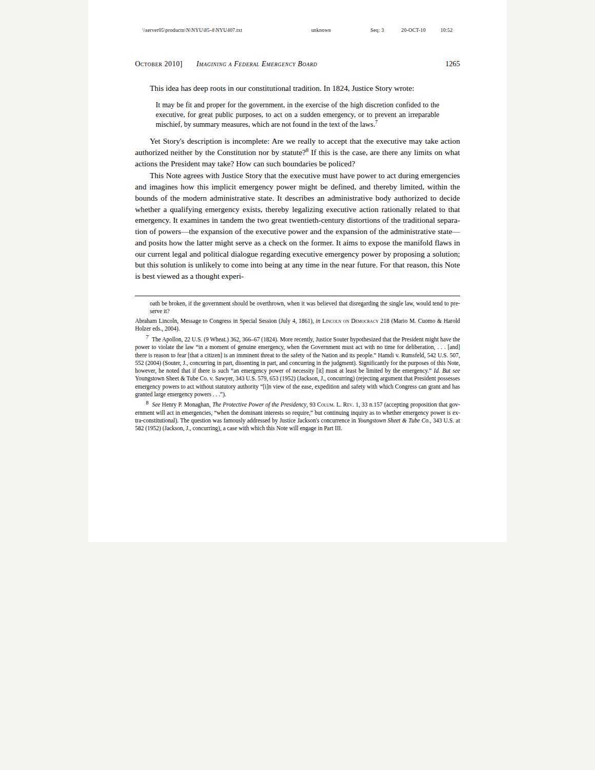\\server05\productn\N\NYU\85-4\NYU407.txt unknown Seq: 3 20-OCT-10 10:52
October 2010] Imagining a Federal Emergency Board 1265
This idea has deep roots in our constitutional tradition. In 1824, Justice Story wrote:
It may be fit and proper for the government, in the exercise of the high discretion confided to the executive, for great public purposes, to act on a sudden emergency, or to prevent an irreparable mischief, by summary measures, which are not found in the text of the laws.7
Yet Story's description is incomplete: Are we really to accept that the executive may take action authorized neither by the Constitution nor by statute?8 If this is the case, are there any limits on what actions the President may take? How can such boundaries be policed?
This Note agrees with Justice Story that the executive must have power to act during emergencies and imagines how this implicit emergency power might be defined, and thereby limited, within the bounds of the modern administrative state. It describes an administrative body authorized to decide whether a qualifying emergency exists, thereby legalizing executive action rationally related to that emergency. It examines in tandem the two great twentieth-century distortions of the traditional separation of powers—the expansion of the executive power and the expansion of the administrative state—and posits how the latter might serve as a check on the former. It aims to expose the manifold flaws in our current legal and political dialogue regarding executive emergency power by proposing a solution; but this solution is unlikely to come into being at any time in the near future. For that reason, this Note is best viewed as a thought experi-
oath be broken, if the government should be overthrown, when it was believed that disregarding the single law, would tend to preserve it?
Abraham Lincoln, Message to Congress in Special Session (July 4, 1861), in Lincoln on Democracy 218 (Mario M. Cuomo & Harold Holzer eds., 2004).
7 The Apollon, 22 U.S. (9 Wheat.) 362, 366–67 (1824). More recently, Justice Souter hypothesized that the President might have the power to violate the law “in a moment of genuine emergency, when the Government must act with no time for deliberation, . . . [and] there is reason to fear [that a citizen] is an imminent threat to the safety of the Nation and its people.” Hamdi v. Rumsfeld, 542 U.S. 507, 552 (2004) (Souter, J., concurring in part, dissenting in part, and concurring in the judgment). Significantly for the purposes of this Note, however, he noted that if there is such “an emergency power of necessity [it] must at least be limited by the emergency.” Id. But see Youngstown Sheet & Tube Co. v. Sawyer, 343 U.S. 579, 653 (1952) (Jackson, J., concurring) (rejecting argument that President possesses emergency powers to act without statutory authority “[i]n view of the ease, expedition and safety with which Congress can grant and has granted large emergency powers . . .”).
8 See Henry P. Monaghan, The Protective Power of the Presidency, 93 Colum. L. Rev. 1, 33 n.157 (accepting proposition that government will act in emergencies, “when the dominant interests so require,” but continuing inquiry as to whether emergency power is extra-constitutional). The question was famously addressed by Justice Jackson's concurrence in Youngstown Sheet & Tube Co., 343 U.S. at 582 (1952) (Jackson, J., concurring), a case with which this Note will engage in Part III.